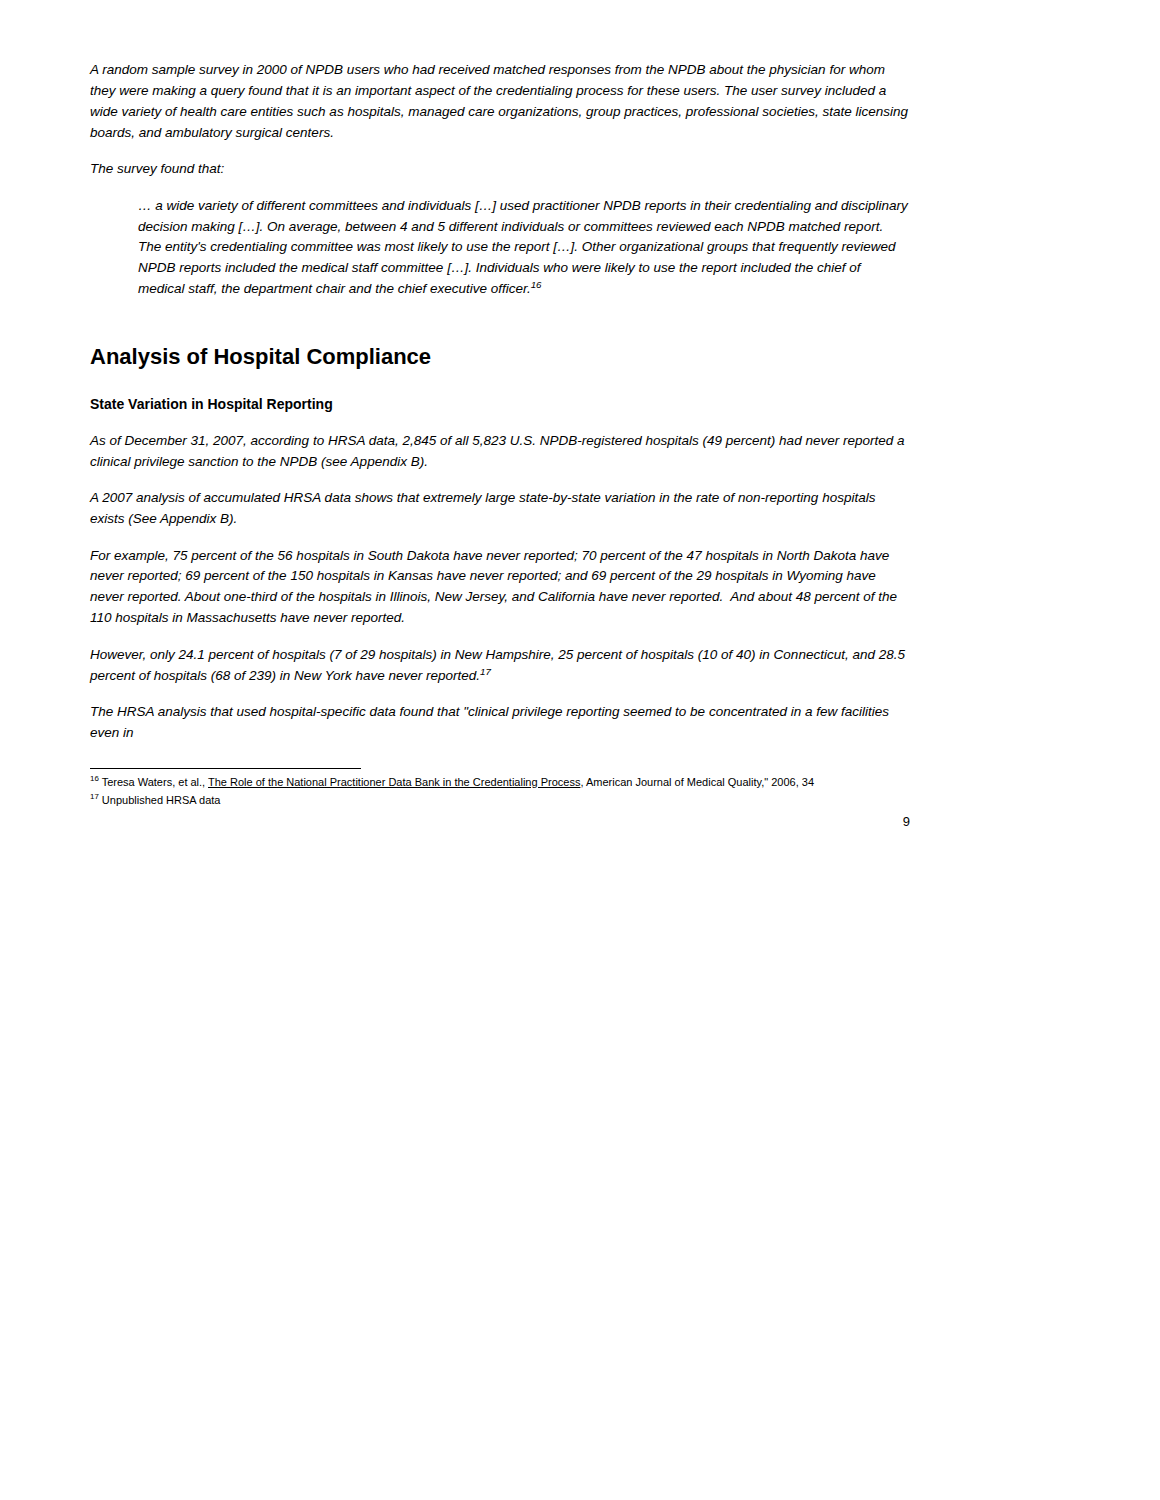A random sample survey in 2000 of NPDB users who had received matched responses from the NPDB about the physician for whom they were making a query found that it is an important aspect of the credentialing process for these users. The user survey included a wide variety of health care entities such as hospitals, managed care organizations, group practices, professional societies, state licensing boards, and ambulatory surgical centers.
The survey found that:
… a wide variety of different committees and individuals […] used practitioner NPDB reports in their credentialing and disciplinary decision making […]. On average, between 4 and 5 different individuals or committees reviewed each NPDB matched report. The entity's credentialing committee was most likely to use the report […]. Other organizational groups that frequently reviewed NPDB reports included the medical staff committee […]. Individuals who were likely to use the report included the chief of medical staff, the department chair and the chief executive officer.16
Analysis of Hospital Compliance
State Variation in Hospital Reporting
As of December 31, 2007, according to HRSA data, 2,845 of all 5,823 U.S. NPDB-registered hospitals (49 percent) had never reported a clinical privilege sanction to the NPDB (see Appendix B).
A 2007 analysis of accumulated HRSA data shows that extremely large state-by-state variation in the rate of non-reporting hospitals exists (See Appendix B).
For example, 75 percent of the 56 hospitals in South Dakota have never reported; 70 percent of the 47 hospitals in North Dakota have never reported; 69 percent of the 150 hospitals in Kansas have never reported; and 69 percent of the 29 hospitals in Wyoming have never reported. About one-third of the hospitals in Illinois, New Jersey, and California have never reported. And about 48 percent of the 110 hospitals in Massachusetts have never reported.
However, only 24.1 percent of hospitals (7 of 29 hospitals) in New Hampshire, 25 percent of hospitals (10 of 40) in Connecticut, and 28.5 percent of hospitals (68 of 239) in New York have never reported.17
The HRSA analysis that used hospital-specific data found that "clinical privilege reporting seemed to be concentrated in a few facilities even in
16 Teresa Waters, et al., The Role of the National Practitioner Data Bank in the Credentialing Process, American Journal of Medical Quality," 2006, 34
17 Unpublished HRSA data
9